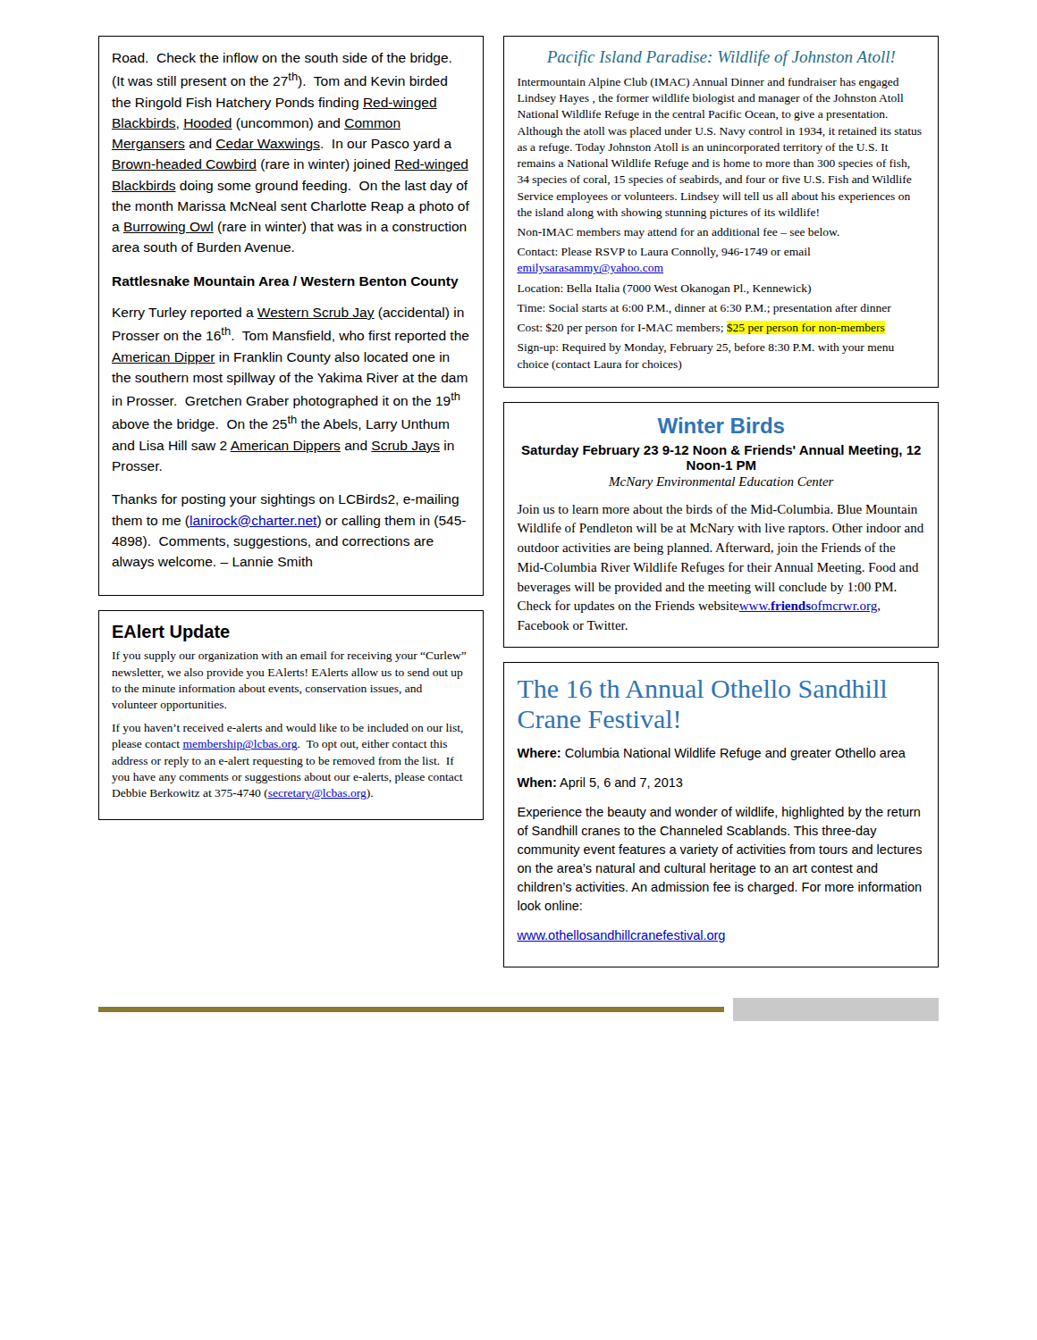Road. Check the inflow on the south side of the bridge. (It was still present on the 27th). Tom and Kevin birded the Ringold Fish Hatchery Ponds finding Red-winged Blackbirds, Hooded (uncommon) and Common Mergansers and Cedar Waxwings. In our Pasco yard a Brown-headed Cowbird (rare in winter) joined Red-winged Blackbirds doing some ground feeding. On the last day of the month Marissa McNeal sent Charlotte Reap a photo of a Burrowing Owl (rare in winter) that was in a construction area south of Burden Avenue.
Rattlesnake Mountain Area / Western Benton County
Kerry Turley reported a Western Scrub Jay (accidental) in Prosser on the 16th. Tom Mansfield, who first reported the American Dipper in Franklin County also located one in the southern most spillway of the Yakima River at the dam in Prosser. Gretchen Graber photographed it on the 19th above the bridge. On the 25th the Abels, Larry Unthum and Lisa Hill saw 2 American Dippers and Scrub Jays in Prosser.
Thanks for posting your sightings on LCBirds2, e-mailing them to me (lanirock@charter.net) or calling them in (545-4898). Comments, suggestions, and corrections are always welcome. – Lannie Smith
EAlert Update
If you supply our organization with an email for receiving your “Curlew” newsletter, we also provide you EAlerts! EAlerts allow us to send out up to the minute information about events, conservation issues, and volunteer opportunities.
If you haven’t received e-alerts and would like to be included on our list, please contact membership@lcbas.org. To opt out, either contact this address or reply to an e-alert requesting to be removed from the list. If you have any comments or suggestions about our e-alerts, please contact Debbie Berkowitz at 375-4740 (secretary@lcbas.org).
Pacific Island Paradise: Wildlife of Johnston Atoll!
Intermountain Alpine Club (IMAC) Annual Dinner and fundraiser has engaged Lindsey Hayes , the former wildlife biologist and manager of the Johnston Atoll National Wildlife Refuge in the central Pacific Ocean, to give a presentation. Although the atoll was placed under U.S. Navy control in 1934, it retained its status as a refuge. Today Johnston Atoll is an unincorporated territory of the U.S. It remains a National Wildlife Refuge and is home to more than 300 species of fish, 34 species of coral, 15 species of seabirds, and four or five U.S. Fish and Wildlife Service employees or volunteers. Lindsey will tell us all about his experiences on the island along with showing stunning pictures of its wildlife!
Non-IMAC members may attend for an additional fee – see below.
Contact: Please RSVP to Laura Connolly, 946-1749 or email emilysarasammy@yahoo.com
Location: Bella Italia (7000 West Okanogan Pl., Kennewick)
Time: Social starts at 6:00 P.M., dinner at 6:30 P.M.; presentation after dinner
Cost: $20 per person for I-MAC members; $25 per person for non-members
Sign-up: Required by Monday, February 25, before 8:30 P.M. with your menu choice (contact Laura for choices)
Winter Birds
Saturday February 23 9-12 Noon & Friends' Annual Meeting, 12 Noon-1 PM
McNary Environmental Education Center
Join us to learn more about the birds of the Mid-Columbia. Blue Mountain Wildlife of Pendleton will be at McNary with live raptors. Other indoor and outdoor activities are being planned. Afterward, join the Friends of the Mid-Columbia River Wildlife Refuges for their Annual Meeting. Food and beverages will be provided and the meeting will conclude by 1:00 PM. Check for updates on the Friends websitewww.friendsofmcrwr.org, Facebook or Twitter.
The 16 th Annual Othello Sandhill Crane Festival!
Where: Columbia National Wildlife Refuge and greater Othello area
When: April 5, 6 and 7, 2013
Experience the beauty and wonder of wildlife, highlighted by the return of Sandhill cranes to the Channeled Scablands. This three-day community event features a variety of activities from tours and lectures on the area’s natural and cultural heritage to an art contest and children’s activities. An admission fee is charged. For more information look online:
www.othellosandhillcranefestival.org